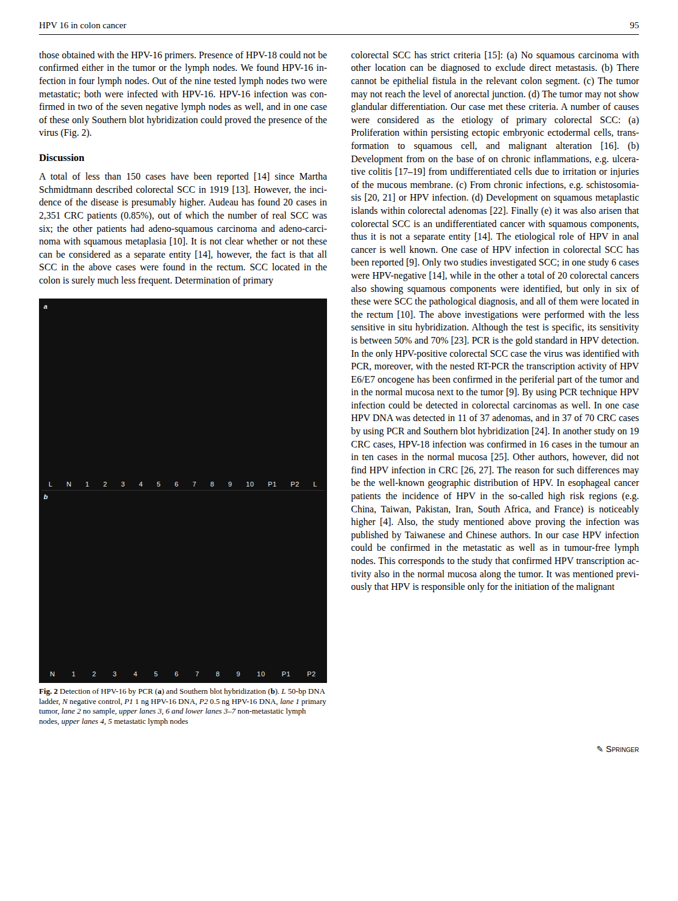HPV 16 in colon cancer 95
those obtained with the HPV-16 primers. Presence of HPV-18 could not be confirmed either in the tumor or the lymph nodes. We found HPV-16 infection in four lymph nodes. Out of the nine tested lymph nodes two were metastatic; both were infected with HPV-16. HPV-16 infection was confirmed in two of the seven negative lymph nodes as well, and in one case of these only Southern blot hybridization could proved the presence of the virus (Fig. 2).
Discussion
A total of less than 150 cases have been reported [14] since Martha Schmidtmann described colorectal SCC in 1919 [13]. However, the incidence of the disease is presumably higher. Audeau has found 20 cases in 2,351 CRC patients (0.85%), out of which the number of real SCC was six; the other patients had adeno-squamous carcinoma and adeno-carcinoma with squamous metaplasia [10]. It is not clear whether or not these can be considered as a separate entity [14], however, the fact is that all SCC in the above cases were found in the rectum. SCC located in the colon is surely much less frequent. Determination of primary
a
LN 12345678910 P1 P2 L
b
N 12345678910 P1 P2
Fig. 2 Detection of HPV-16 by PCR (a) and Southern blot hybridization (b). L 50-bp DNA ladder, N negative control, P1 1 ng HPV-16 DNA, P2 0.5 ng HPV-16 DNA, lane 1 primary tumor, lane 2 no sample, upper lanes 3, 6 and lower lanes 3–7 non-metastatic lymph nodes, upper lanes 4, 5 metastatic lymph nodes
colorectal SCC has strict criteria [15]: (a) No squamous carcinoma with other location can be diagnosed to exclude direct metastasis. (b) There cannot be epithelial fistula in the relevant colon segment. (c) The tumor may not reach the level of anorectal junction. (d) The tumor may not show glandular differentiation. Our case met these criteria. A number of causes were considered as the etiology of primary colorectal SCC: (a) Proliferation within persisting ectopic embryonic ectodermal cells, transformation to squamous cell, and malignant alteration [16]. (b) Development from on the base of on chronic inflammations, e.g. ulcerative colitis [17–19] from undifferentiated cells due to irritation or injuries of the mucous membrane. (c) From chronic infections, e.g. schistosomiasis [20, 21] or HPV infection. (d) Development on squamous metaplastic islands within colorectal adenomas [22]. Finally (e) it was also arisen that colorectal SCC is an undifferentiated cancer with squamous components, thus it is not a separate entity [14]. The etiological role of HPV in anal cancer is well known. One case of HPV infection in colorectal SCC has been reported [9]. Only two studies investigated SCC; in one study 6 cases were HPV-negative [14], while in the other a total of 20 colorectal cancers also showing squamous components were identified, but only in six of these were SCC the pathological diagnosis, and all of them were located in the rectum [10]. The above investigations were performed with the less sensitive in situ hybridization. Although the test is specific, its sensitivity is between 50% and 70% [23]. PCR is the gold standard in HPV detection. In the only HPV-positive colorectal SCC case the virus was identified with PCR, moreover, with the nested RT-PCR the transcription activity of HPV E6/E7 oncogene has been confirmed in the periferial part of the tumor and in the normal mucosa next to the tumor [9]. By using PCR technique HPV infection could be detected in colorectal carcinomas as well. In one case HPV DNA was detected in 11 of 37 adenomas, and in 37 of 70 CRC cases by using PCR and Southern blot hybridization [24]. In another study on 19 CRC cases, HPV-18 infection was confirmed in 16 cases in the tumour an in ten cases in the normal mucosa [25]. Other authors, however, did not find HPV infection in CRC [26, 27]. The reason for such differences may be the well-known geographic distribution of HPV. In esophageal cancer patients the incidence of HPV in the so-called high risk regions (e.g. China, Taiwan, Pakistan, Iran, South Africa, and France) is noticeably higher [4]. Also, the study mentioned above proving the infection was published by Taiwanese and Chinese authors. In our case HPV infection could be confirmed in the metastatic as well as in tumour-free lymph nodes. This corresponds to the study that confirmed HPV transcription activity also in the normal mucosa along the tumor. It was mentioned previously that HPV is responsible only for the initiation of the malignant
✎ Springer